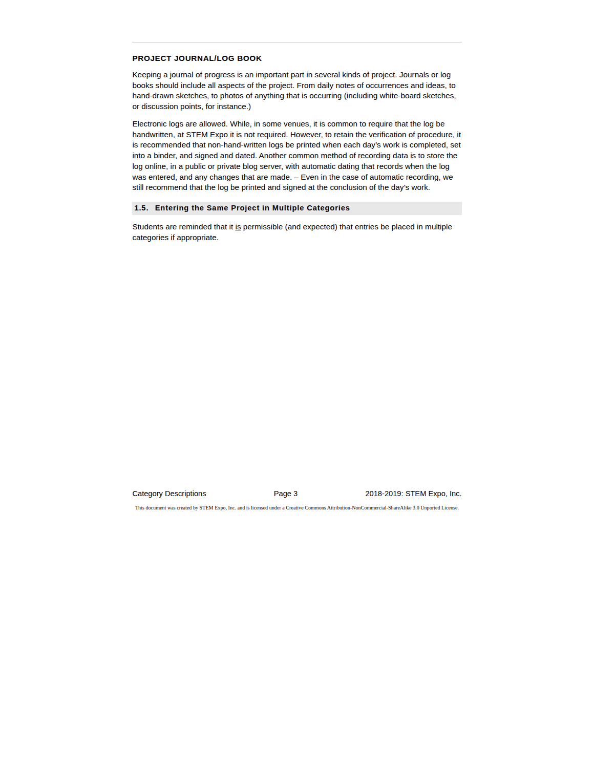Project Journal/Log Book
Keeping a journal of progress is an important part in several kinds of project. Journals or log books should include all aspects of the project. From daily notes of occurrences and ideas, to hand-drawn sketches, to photos of anything that is occurring (including white-board sketches, or discussion points, for instance.)
Electronic logs are allowed. While, in some venues, it is common to require that the log be handwritten, at STEM Expo it is not required. However, to retain the verification of procedure, it is recommended that non-hand-written logs be printed when each day’s work is completed, set into a binder, and signed and dated. Another common method of recording data is to store the log online, in a public or private blog server, with automatic dating that records when the log was entered, and any changes that are made. – Even in the case of automatic recording, we still recommend that the log be printed and signed at the conclusion of the day’s work.
1.5. Entering the Same Project in Multiple Categories
Students are reminded that it is permissible (and expected) that entries be placed in multiple categories if appropriate.
Category Descriptions
Page 3
2018-2019: STEM Expo, Inc.
This document was created by STEM Expo, Inc. and is licensed under a Creative Commons Attribution-NonCommercial-ShareAlike 3.0 Unported License.